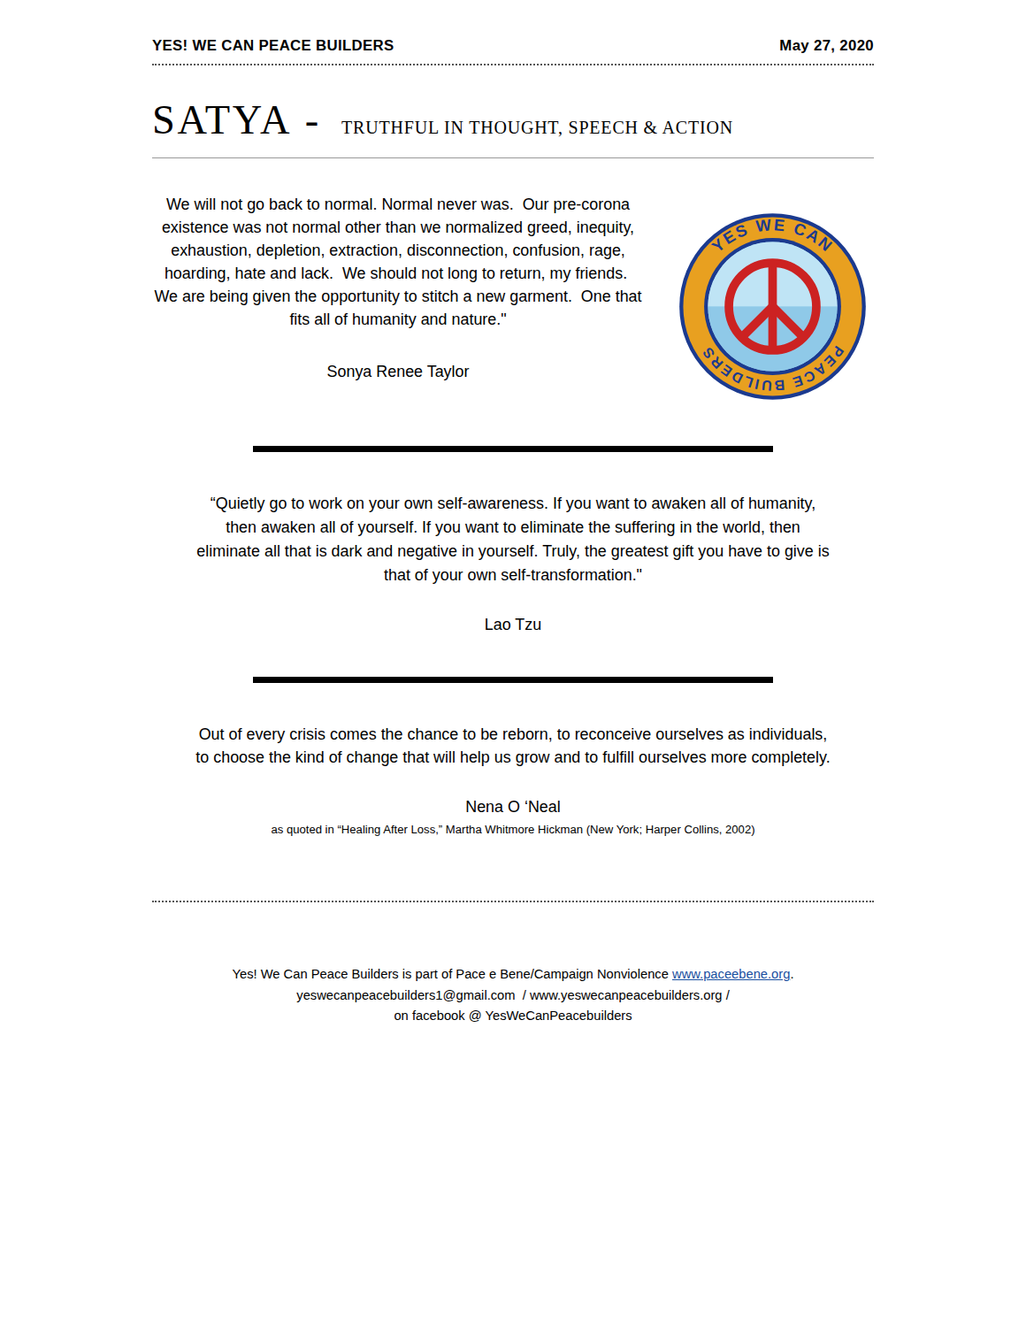YES! WE CAN PEACE BUILDERS May 27, 2020
SATYA -Truthful in thought, speech & action
We will not go back to normal. Normal never was. Our pre-corona existence was not normal other than we normalized greed, inequity, exhaustion, depletion, extraction, disconnection, confusion, rage, hoarding, hate and lack. We should not long to return, my friends. We are being given the opportunity to stitch a new garment. One that fits all of humanity and nature." Sonya Renee Taylor
YES WE CAN PEACE BUILDERS
“Quietly go to work on your own self-awareness. If you want to awaken all of humanity, then awaken all of yourself. If you want to eliminate the suffering in the world, then eliminate all that is dark and negative in yourself. Truly, the greatest gift you have to give is that of your own self-transformation." Lao Tzu
Out of every crisis comes the chance to be reborn, to reconceive ourselves as individuals, to choose the kind of change that will help us grow and to fulfill ourselves more completely. Nena O ‘Neal as quoted in “Healing After Loss,” Martha Whitmore Hickman (New York; Harper Collins, 2002)
Yes! We Can Peace Builders is part of Pace e Bene/Campaign Nonviolence www.paceebene.org.
yeswecanpeacebuilders1@gmail.com / www.yeswecanpeacebuilders.org /
on facebook @ YesWeCanPeacebuilders